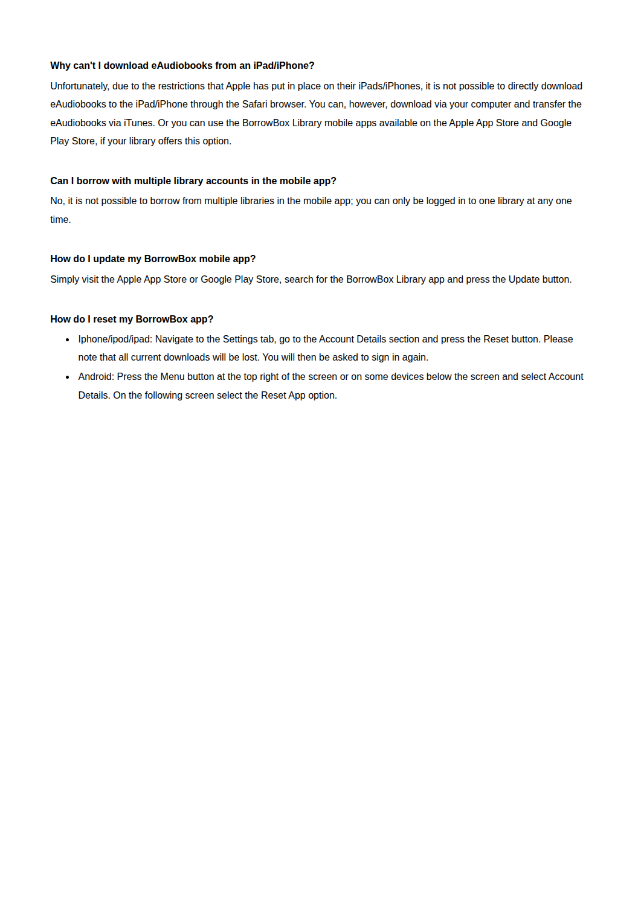Why can't I download eAudiobooks from an iPad/iPhone?
Unfortunately, due to the restrictions that Apple has put in place on their iPads/iPhones, it is not possible to directly download eAudiobooks to the iPad/iPhone through the Safari browser. You can, however, download via your computer and transfer the eAudiobooks via iTunes. Or you can use the BorrowBox Library mobile apps available on the Apple App Store and Google Play Store, if your library offers this option.
Can I borrow with multiple library accounts in the mobile app?
No, it is not possible to borrow from multiple libraries in the mobile app; you can only be logged in to one library at any one time.
How do I update my BorrowBox mobile app?
Simply visit the Apple App Store or Google Play Store, search for the BorrowBox Library app and press the Update button.
How do I reset my BorrowBox app?
Iphone/ipod/ipad: Navigate to the Settings tab, go to the Account Details section and press the Reset button. Please note that all current downloads will be lost. You will then be asked to sign in again.
Android: Press the Menu button at the top right of the screen or on some devices below the screen and select Account Details. On the following screen select the Reset App option.